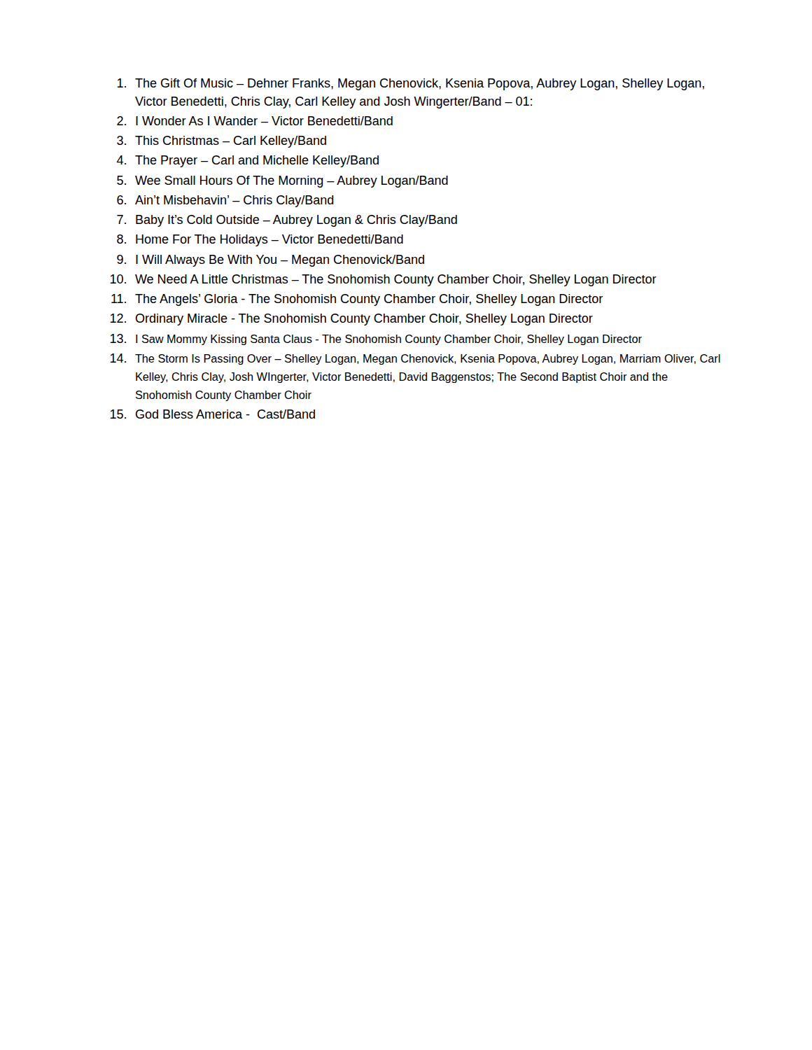The Gift Of Music – Dehner Franks, Megan Chenovick, Ksenia Popova, Aubrey Logan, Shelley Logan, Victor Benedetti, Chris Clay, Carl Kelley and Josh Wingerter/Band – 01:
I Wonder As I Wander – Victor Benedetti/Band
This Christmas – Carl Kelley/Band
The Prayer – Carl and Michelle Kelley/Band
Wee Small Hours Of The Morning – Aubrey Logan/Band
Ain’t Misbehavin’ – Chris Clay/Band
Baby It’s Cold Outside – Aubrey Logan & Chris Clay/Band
Home For The Holidays – Victor Benedetti/Band
I Will Always Be With You – Megan Chenovick/Band
We Need A Little Christmas – The Snohomish County Chamber Choir, Shelley Logan Director
The Angels’ Gloria - The Snohomish County Chamber Choir, Shelley Logan Director
Ordinary Miracle - The Snohomish County Chamber Choir, Shelley Logan Director
I Saw Mommy Kissing Santa Claus - The Snohomish County Chamber Choir, Shelley Logan Director
The Storm Is Passing Over – Shelley Logan, Megan Chenovick, Ksenia Popova, Aubrey Logan, Marriam Oliver, Carl Kelley, Chris Clay, Josh WIngerter, Victor Benedetti, David Baggenstos; The Second Baptist Choir and the Snohomish County Chamber Choir
God Bless America - Cast/Band